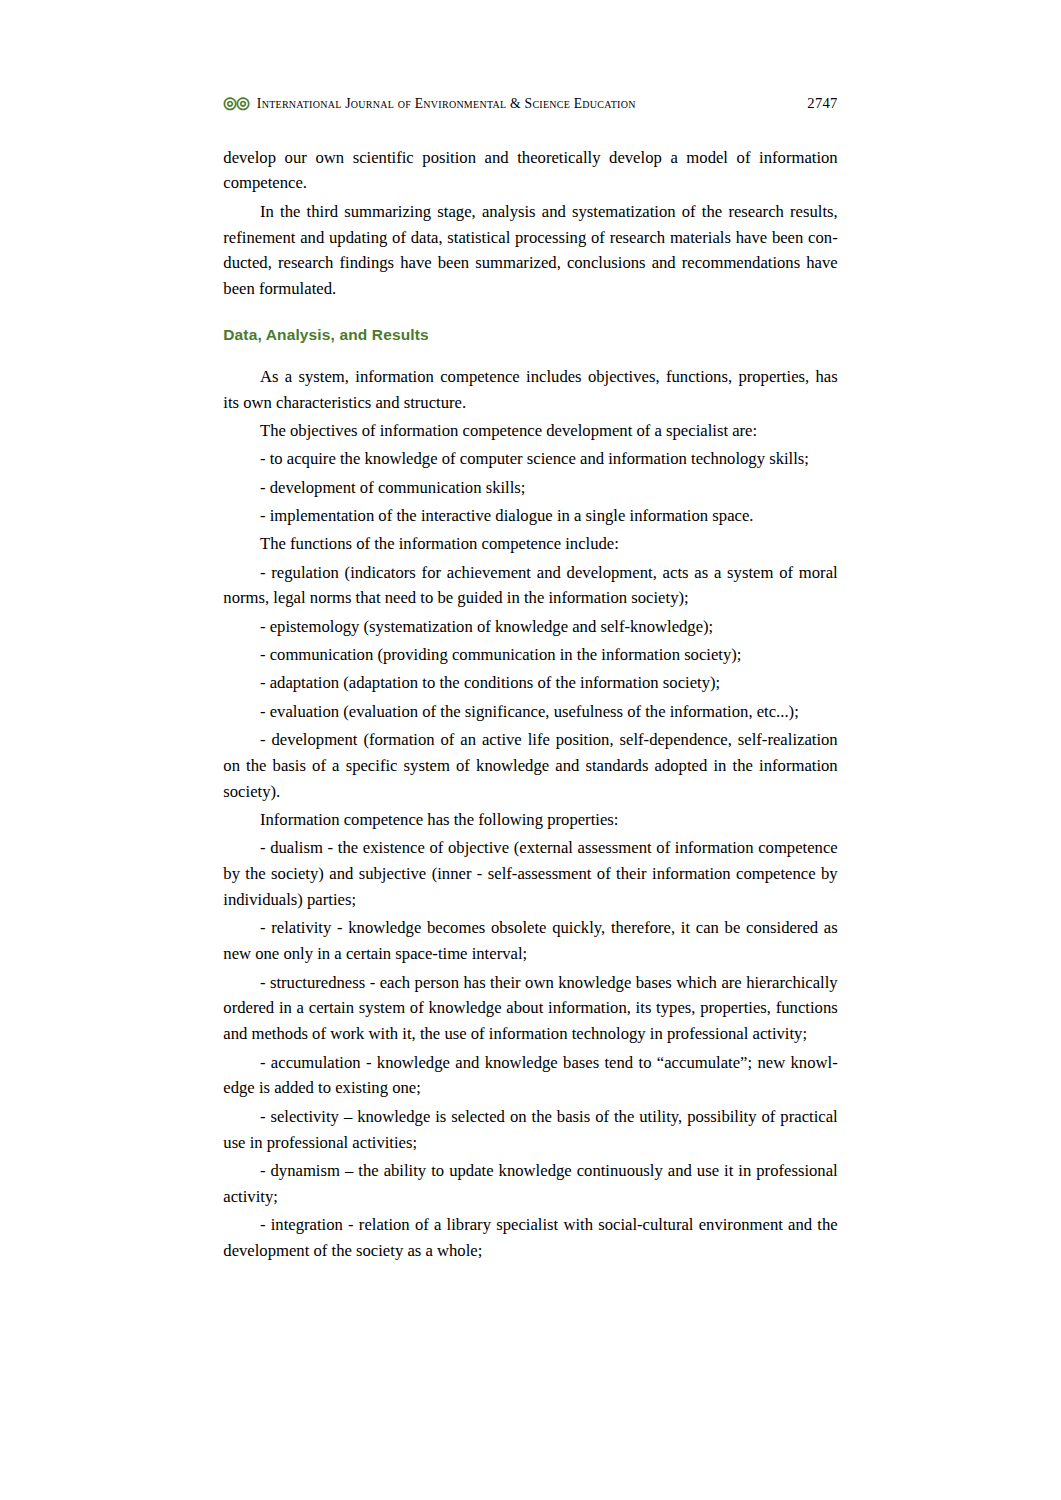◎◎ International Journal of Environmental & Science Education 2747
develop our own scientific position and theoretically develop a model of information competence.
In the third summarizing stage, analysis and systematization of the research results, refinement and updating of data, statistical processing of research materials have been conducted, research findings have been summarized, conclusions and recommendations have been formulated.
Data, Analysis, and Results
As a system, information competence includes objectives, functions, properties, has its own characteristics and structure.
The objectives of information competence development of a specialist are:
- to acquire the knowledge of computer science and information technology skills;
- development of communication skills;
- implementation of the interactive dialogue in a single information space.
The functions of the information competence include:
- regulation (indicators for achievement and development, acts as a system of moral norms, legal norms that need to be guided in the information society);
- epistemology (systematization of knowledge and self-knowledge);
- communication (providing communication in the information society);
- adaptation (adaptation to the conditions of the information society);
- evaluation (evaluation of the significance, usefulness of the information, etc...);
- development (formation of an active life position, self-dependence, self-realization on the basis of a specific system of knowledge and standards adopted in the information society).
Information competence has the following properties:
- dualism - the existence of objective (external assessment of information competence by the society) and subjective (inner - self-assessment of their information competence by individuals) parties;
- relativity - knowledge becomes obsolete quickly, therefore, it can be considered as new one only in a certain space-time interval;
- structuredness - each person has their own knowledge bases which are hierarchically ordered in a certain system of knowledge about information, its types, properties, functions and methods of work with it, the use of information technology in professional activity;
- accumulation - knowledge and knowledge bases tend to “accumulate”; new knowledge is added to existing one;
- selectivity – knowledge is selected on the basis of the utility, possibility of practical use in professional activities;
- dynamism – the ability to update knowledge continuously and use it in professional activity;
- integration - relation of a library specialist with social-cultural environment and the development of the society as a whole;